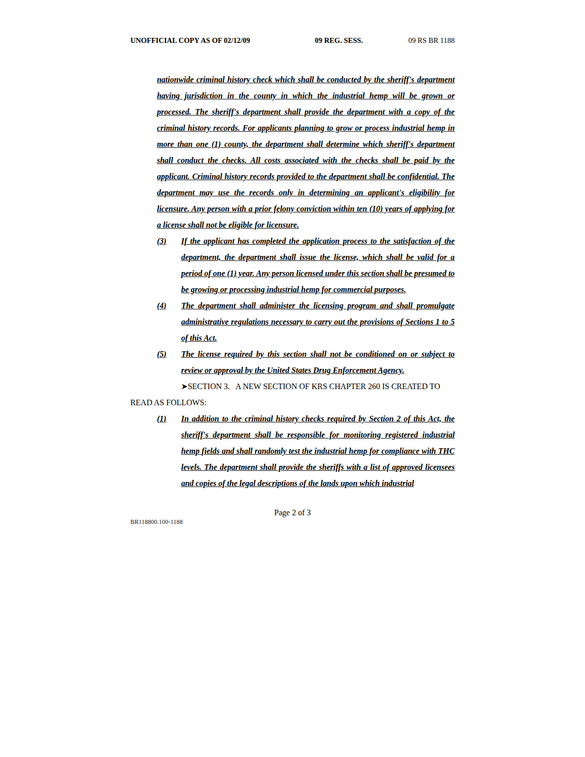UNOFFICIAL COPY AS OF 02/12/09
09 REG. SESS.
09 RS BR 1188
nationwide criminal history check which shall be conducted by the sheriff's department having jurisdiction in the county in which the industrial hemp will be grown or processed. The sheriff's department shall provide the department with a copy of the criminal history records. For applicants planning to grow or process industrial hemp in more than one (1) county, the department shall determine which sheriff's department shall conduct the checks. All costs associated with the checks shall be paid by the applicant. Criminal history records provided to the department shall be confidential. The department may use the records only in determining an applicant's eligibility for licensure. Any person with a prior felony conviction within ten (10) years of applying for a license shall not be eligible for licensure.
(3) If the applicant has completed the application process to the satisfaction of the department, the department shall issue the license, which shall be valid for a period of one (1) year. Any person licensed under this section shall be presumed to be growing or processing industrial hemp for commercial purposes.
(4) The department shall administer the licensing program and shall promulgate administrative regulations necessary to carry out the provisions of Sections 1 to 5 of this Act.
(5) The license required by this section shall not be conditioned on or subject to review or approval by the United States Drug Enforcement Agency.
➤SECTION 3. A NEW SECTION OF KRS CHAPTER 260 IS CREATED TO
READ AS FOLLOWS:
(1) In addition to the criminal history checks required by Section 2 of this Act, the sheriff's department shall be responsible for monitoring registered industrial hemp fields and shall randomly test the industrial hemp for compliance with THC levels. The department shall provide the sheriffs with a list of approved licensees and copies of the legal descriptions of the lands upon which industrial
Page 2 of 3
BR118800.100-1188